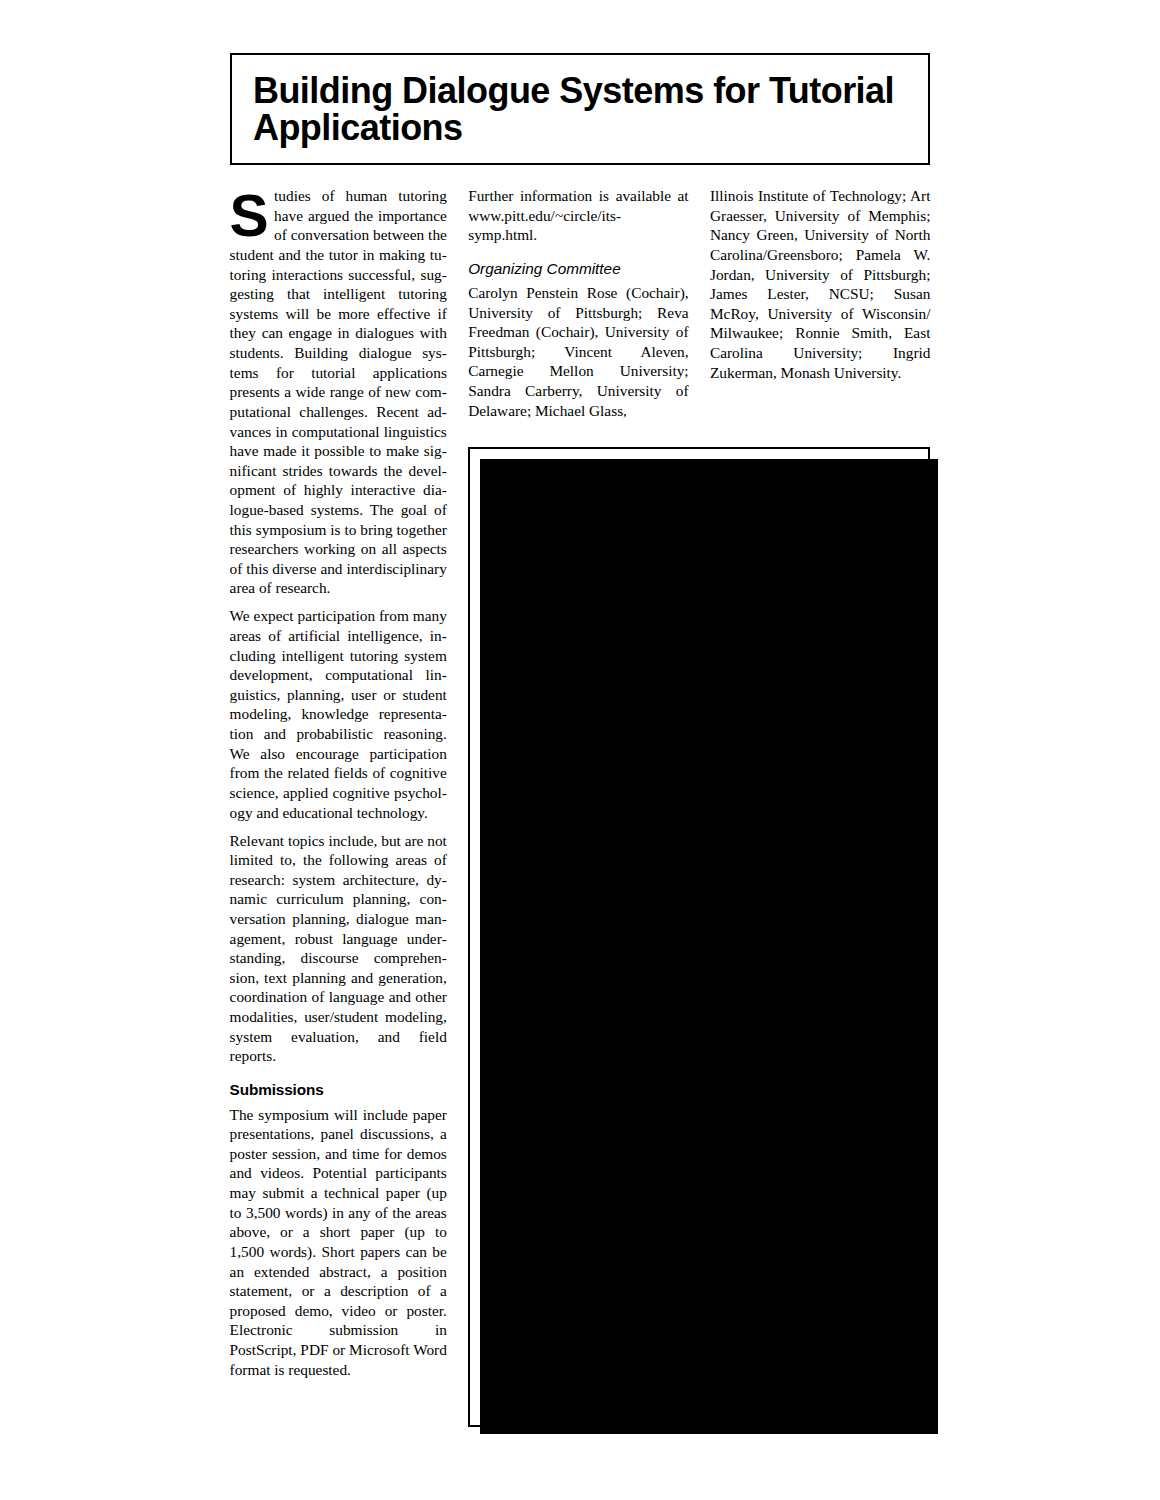Building Dialogue Systems for Tutorial Applications
Studies of human tutoring have argued the importance of conversation between the student and the tutor in making tutoring interactions successful, suggesting that intelligent tutoring systems will be more effective if they can engage in dialogues with students. Building dialogue systems for tutorial applications presents a wide range of new computational challenges. Recent advances in computational linguistics have made it possible to make significant strides towards the development of highly interactive dialogue-based systems. The goal of this symposium is to bring together researchers working on all aspects of this diverse and interdisciplinary area of research.
We expect participation from many areas of artificial intelligence, including intelligent tutoring system development, computational linguistics, planning, user or student modeling, knowledge representation and probabilistic reasoning. We also encourage participation from the related fields of cognitive science, applied cognitive psychology and educational technology.
Relevant topics include, but are not limited to, the following areas of research: system architecture, dynamic curriculum planning, conversation planning, dialogue management, robust language understanding, discourse comprehension, text planning and generation, coordination of language and other modalities, user/student modeling, system evaluation, and field reports.
Submissions
The symposium will include paper presentations, panel discussions, a poster session, and time for demos and videos. Potential participants may submit a technical paper (up to 3,500 words) in any of the areas above, or a short paper (up to 1,500 words). Short papers can be an extended abstract, a position statement, or a description of a proposed demo, video or poster. Electronic submission in PostScript, PDF or Microsoft Word format is requested.
Further information is available at www.pitt.edu/~circle/its-symp.html.
Organizing Committee
Carolyn Penstein Rose (Cochair), University of Pittsburgh; Reva Freedman (Cochair), University of Pittsburgh; Vincent Aleven, Carnegie Mellon University; Sandra Carberry, University of Delaware; Michael Glass,
Illinois Institute of Technology; Art Graesser, University of Memphis; Nancy Green, University of North Carolina/Greensboro; Pamela W. Jordan, University of Pittsburgh; James Lester, NCSU; Susan McRoy, University of Wisconsin/ Milwaukee; Ronnie Smith, East Carolina University; Ingrid Zukerman, Monash University.
Parallel Cognition
for Embodied Agents
The aim of this symposium is to draw together researchers working in the society of mind, behavior-based robotics, connectionism, cognitive science, and neuroscience to discuss advances in, and prospects for, a theory of high level cognition that is compatible with computational and neurophysiological constraints, and with grounding in an environment through sensors and actuators.
How can high-level cognition be efficiently grounded in interaction with the environment? Many of the most successful robot architectures are based on parallel collections of experts (behaviors, schemas, agents, etc.). Can these techniques be extended to more “cognitive” tasks, or does symbolic reasoning require a fundamentally different model of computation? If so, how do we ground that model in sensors and actuators?
How can parallel systems be extended to more expressive representations? The binding problem limits most parallel systems to propositional reasoning. How much binding (and therefore how much predicate inference) can we plausibly implement in parallel?
What kinds of operations can plausibly be parallelized? Many common AI algorithms, such as unification, are believed to be unparallelizable. Does this mean we should reject them, use limited versions that are parallelizable, or simply accept the seriality of these computations?
When is parallelism really necessary? While human cognition is clearly parallel over short time scales, it is often argued that it looks serial over medium-to-long time scales (>100 ms). Is this where the real action is?
Should parallel inference systems even look like classical AI systems? Many systems try to simulate the operation of classical AI inference systems using parallel hardware. Other systems (e.g. society of mind) adopt architectures and semantics that are fundamentally different from conventional serial inference systems.
What does the biological evidence really say about high-level cognition in humans and other animals?
Researchers interested in participating should send a statement of interest (1–2 pages) or a full paper ( less than 8 pages) to Ian Horswill ian@cs.nwu.edu
Symposium Chairs
Ian Horswill, Northwestern University and Alan Schultz, Naval Research Laboratory.